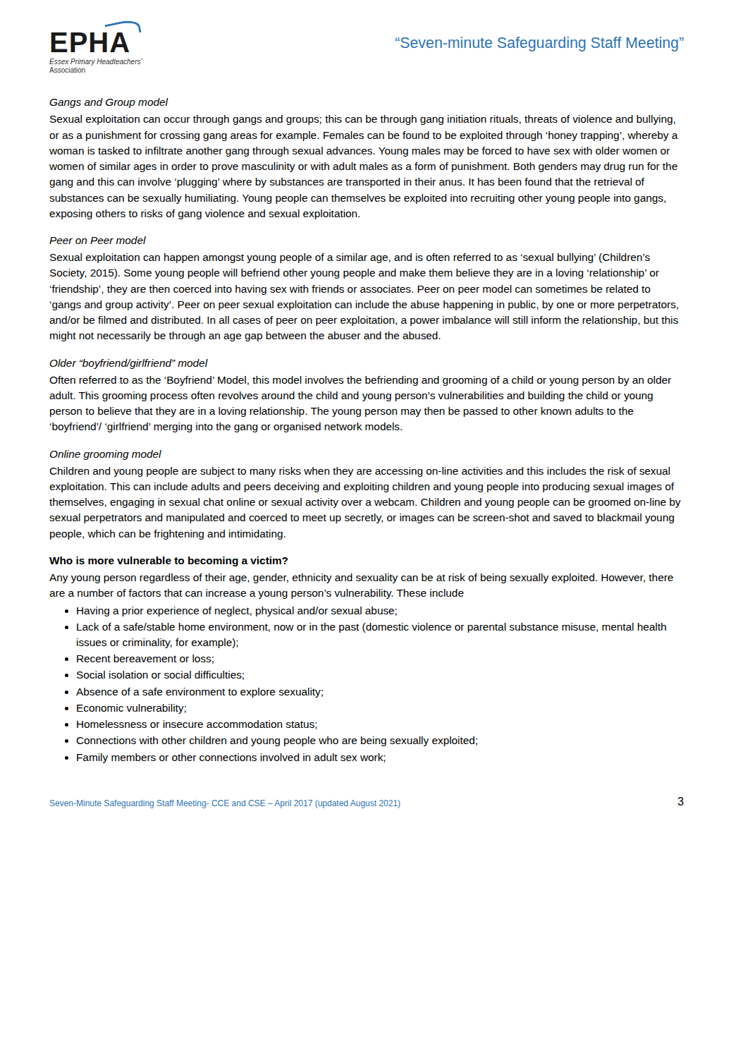EPHA
Essex Primary Headteachers'
Association
“Seven-minute Safeguarding Staff Meeting”
Gangs and Group model
Sexual exploitation can occur through gangs and groups; this can be through gang initiation rituals, threats of violence and bullying, or as a punishment for crossing gang areas for example. Females can be found to be exploited through ‘honey trapping’, whereby a woman is tasked to infiltrate another gang through sexual advances. Young males may be forced to have sex with older women or women of similar ages in order to prove masculinity or with adult males as a form of punishment. Both genders may drug run for the gang and this can involve ‘plugging’ where by substances are transported in their anus. It has been found that the retrieval of substances can be sexually humiliating. Young people can themselves be exploited into recruiting other young people into gangs, exposing others to risks of gang violence and sexual exploitation.
Peer on Peer model
Sexual exploitation can happen amongst young people of a similar age, and is often referred to as ‘sexual bullying’ (Children’s Society, 2015). Some young people will befriend other young people and make them believe they are in a loving ‘relationship’ or ‘friendship’, they are then coerced into having sex with friends or associates. Peer on peer model can sometimes be related to ‘gangs and group activity’. Peer on peer sexual exploitation can include the abuse happening in public, by one or more perpetrators, and/or be filmed and distributed. In all cases of peer on peer exploitation, a power imbalance will still inform the relationship, but this might not necessarily be through an age gap between the abuser and the abused.
Older “boyfriend/girlfriend” model
Often referred to as the ‘Boyfriend’ Model, this model involves the befriending and grooming of a child or young person by an older adult. This grooming process often revolves around the child and young person’s vulnerabilities and building the child or young person to believe that they are in a loving relationship. The young person may then be passed to other known adults to the ‘boyfriend’/ ‘girlfriend’ merging into the gang or organised network models.
Online grooming model
Children and young people are subject to many risks when they are accessing on-line activities and this includes the risk of sexual exploitation. This can include adults and peers deceiving and exploiting children and young people into producing sexual images of themselves, engaging in sexual chat online or sexual activity over a webcam. Children and young people can be groomed on-line by sexual perpetrators and manipulated and coerced to meet up secretly, or images can be screen-shot and saved to blackmail young people, which can be frightening and intimidating.
Who is more vulnerable to becoming a victim?
Any young person regardless of their age, gender, ethnicity and sexuality can be at risk of being sexually exploited. However, there are a number of factors that can increase a young person’s vulnerability. These include
Having a prior experience of neglect, physical and/or sexual abuse;
Lack of a safe/stable home environment, now or in the past (domestic violence or parental substance misuse, mental health issues or criminality, for example);
Recent bereavement or loss;
Social isolation or social difficulties;
Absence of a safe environment to explore sexuality;
Economic vulnerability;
Homelessness or insecure accommodation status;
Connections with other children and young people who are being sexually exploited;
Family members or other connections involved in adult sex work;
Seven-Minute Safeguarding Staff Meeting- CCE and CSE – April 2017 (updated August 2021)
3